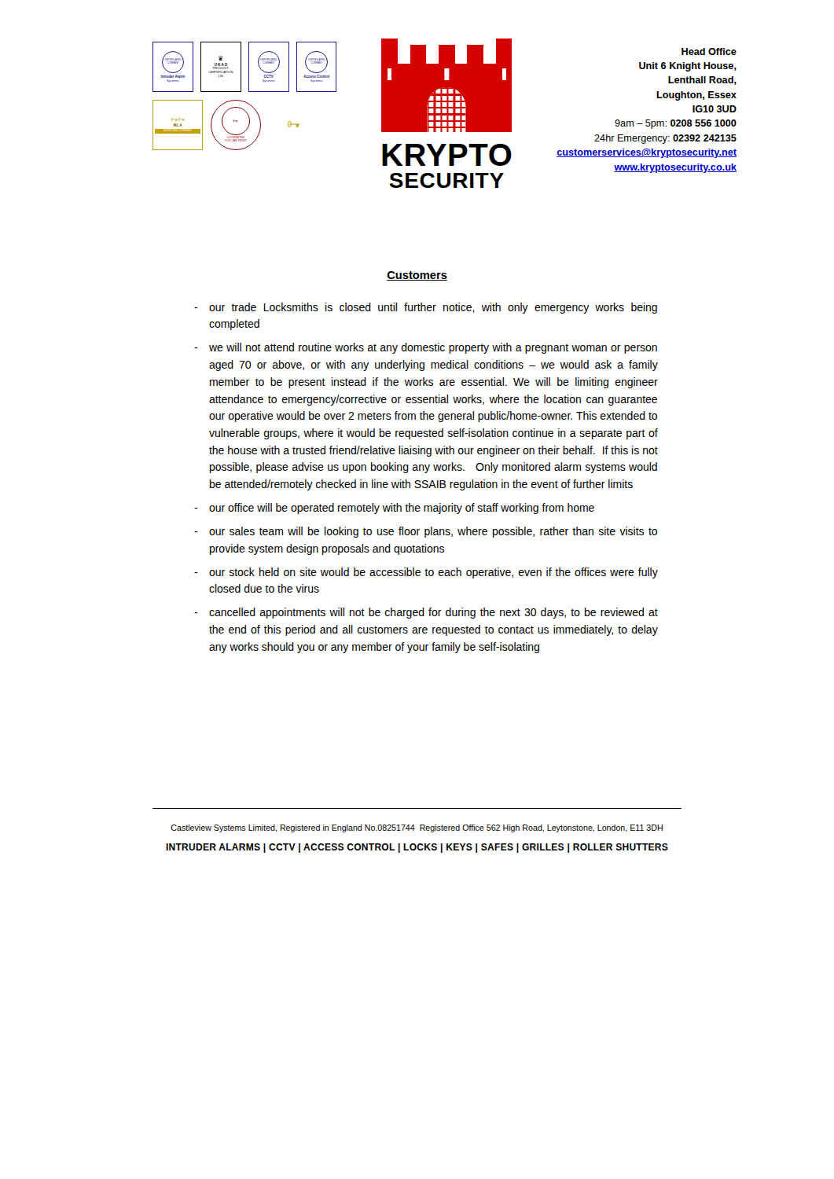CERTIFICATED
COMPANY
Intruder Alarm Systems
♛
U K A S PRODUCT
CERTIFICATION
131
CERTIFICATED
COMPANY
CCTV Systems
CERTIFICATED
COMPANY
Access Control Systems
🗝🗝
MLA
APPROVED COMPANY
🗝
LOCKSMITHS
YOU CAN TRUST
🗝
KRYPTO
SECURITY
Head Office
Unit 6 Knight House,
Lenthall Road,
Loughton, Essex
IG10 3UD
9am – 5pm: 0208 556 1000
24hr Emergency: 02392 242135
customerservices@kryptosecurity.net
www.kryptosecurity.co.uk
Customers
our trade Locksmiths is closed until further notice, with only emergency works being completed
we will not attend routine works at any domestic property with a pregnant woman or person aged 70 or above, or with any underlying medical conditions – we would ask a family member to be present instead if the works are essential. We will be limiting engineer attendance to emergency/corrective or essential works, where the location can guarantee our operative would be over 2 meters from the general public/home-owner. This extended to vulnerable groups, where it would be requested self-isolation continue in a separate part of the house with a trusted friend/relative liaising with our engineer on their behalf. If this is not possible, please advise us upon booking any works. Only monitored alarm systems would be attended/remotely checked in line with SSAIB regulation in the event of further limits
our office will be operated remotely with the majority of staff working from home
our sales team will be looking to use floor plans, where possible, rather than site visits to provide system design proposals and quotations
our stock held on site would be accessible to each operative, even if the offices were fully closed due to the virus
cancelled appointments will not be charged for during the next 30 days, to be reviewed at the end of this period and all customers are requested to contact us immediately, to delay any works should you or any member of your family be self-isolating
Castleview Systems Limited, Registered in England No.08251744 Registered Office 562 High Road, Leytonstone, London, E11 3DH
INTRUDER ALARMS | CCTV | ACCESS CONTROL | LOCKS | KEYS | SAFES | GRILLES | ROLLER SHUTTERS